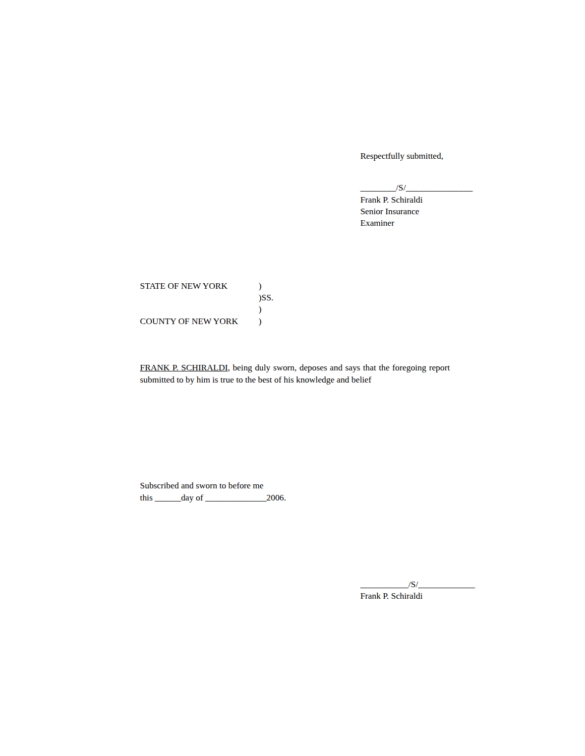Respectfully submitted,
________/S/_______________
Frank P. Schiraldi
Senior Insurance Examiner
| STATE OF NEW YORK | ) |
| | )SS. |
| | ) |
| COUNTY OF NEW YORK | ) |
FRANK P. SCHIRALDI, being duly sworn, deposes and says that the foregoing report submitted to by him is true to the best of his knowledge and belief
Subscribed and sworn to before me
this ______day of ______________2006.
___________/S/_____________
Frank P. Schiraldi